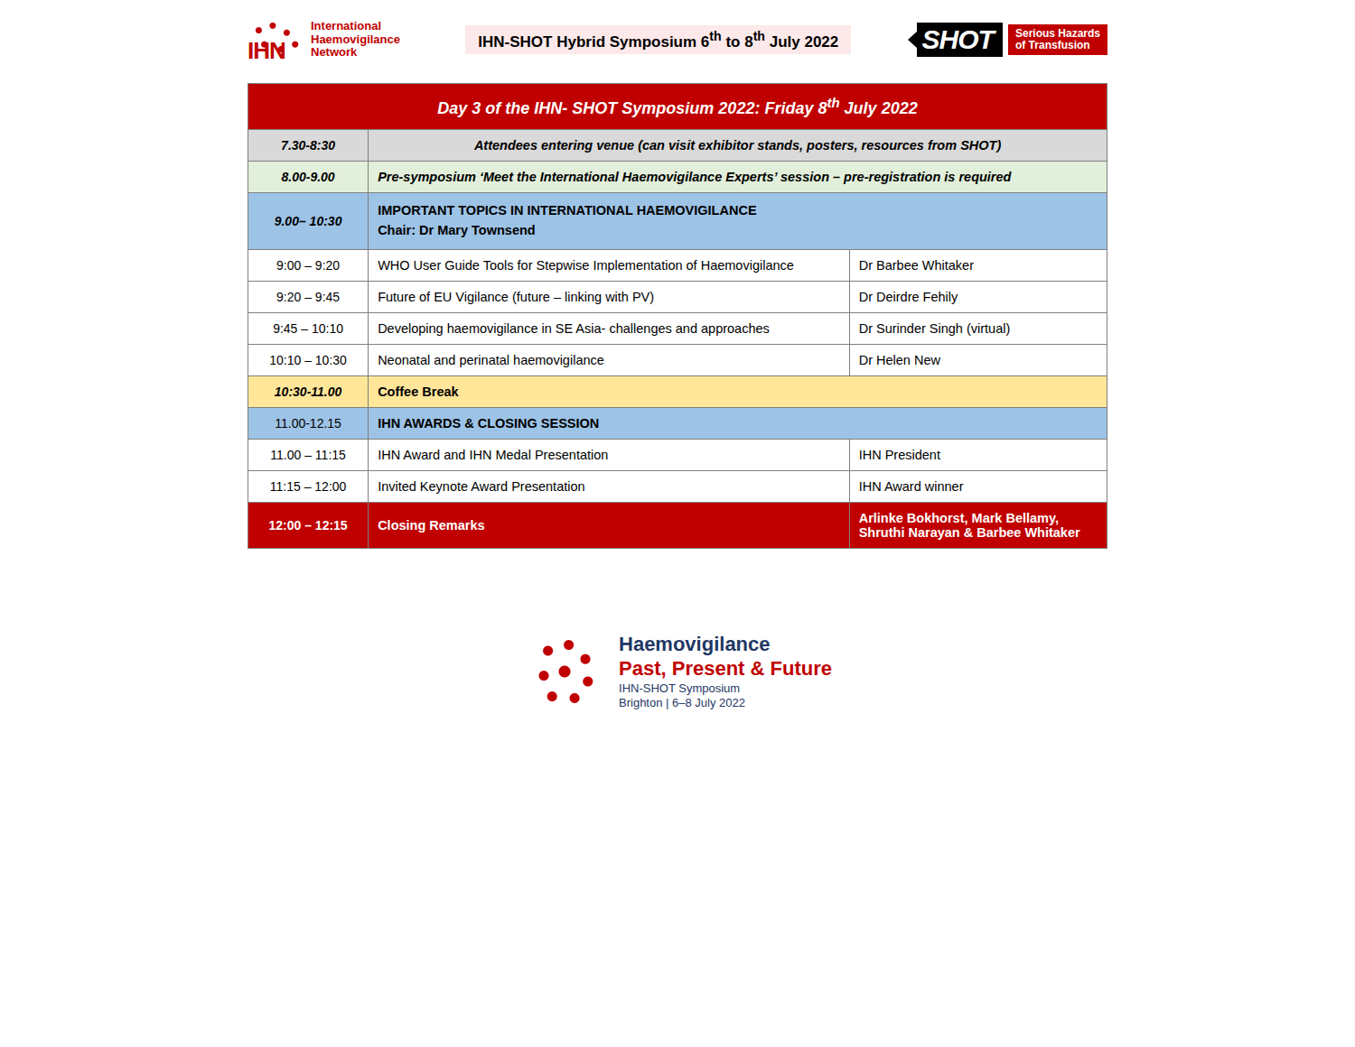International Haemovigilance Network
IHN-SHOT Hybrid Symposium 6th to 8th July 2022
SHOT
Serious Hazards of Transfusion
| Day 3 of the IHN- SHOT Symposium 2022: Friday 8 th July 2022 |
| 7.30-8:30 | Attendees entering venue (can visit exhibitor stands, posters, resources from SHOT) |
| 8.00-9.00 | Pre-symposium ‘Meet the International Haemovigilance Experts’ session – pre-registration is required |
| 9.00– 10:30 | IMPORTANT TOPICS IN INTERNATIONAL HAEMOVIGILANCE Chair: Dr Mary Townsend |
| 9:00 – 9:20 | WHO User Guide Tools for Stepwise Implementation of Haemovigilance | Dr Barbee Whitaker |
| 9:20 – 9:45 | Future of EU Vigilance (future – linking with PV) | Dr Deirdre Fehily |
| 9:45 – 10:10 | Developing haemovigilance in SE Asia- challenges and approaches | Dr Surinder Singh (virtual) |
| 10:10 – 10:30 | Neonatal and perinatal haemovigilance | Dr Helen New |
| 10:30-11.00 | Coffee Break |
| 11.00-12.15 | IHN AWARDS & CLOSING SESSION |
| 11.00 – 11:15 | IHN Award and IHN Medal Presentation | IHN President |
| 11:15 – 12:00 | Invited Keynote Award Presentation | IHN Award winner |
| 12:00 – 12:15 | Closing Remarks | Arlinke Bokhorst, Mark Bellamy, Shruthi Narayan & Barbee Whitaker |
Haemovigilance
Past, Present & Future
IHN-SHOT Symposium
Brighton | 6–8 July 2022